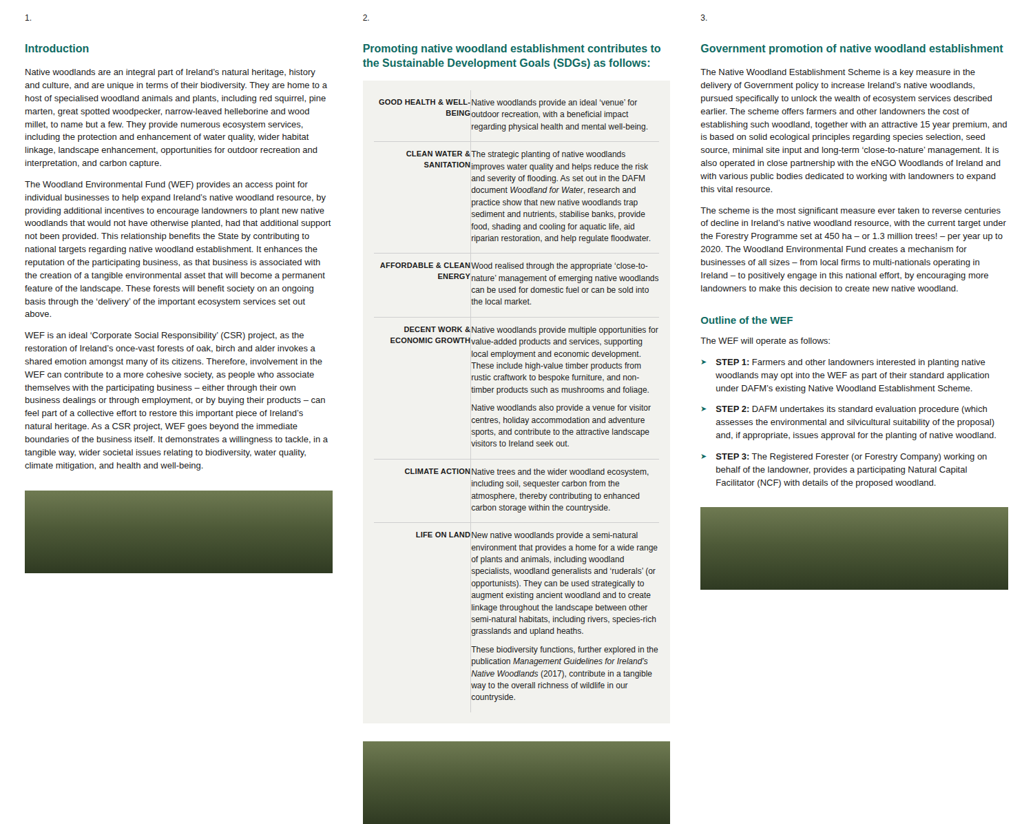1.
Introduction
Native woodlands are an integral part of Ireland’s natural heritage, history and culture, and are unique in terms of their biodiversity. They are home to a host of specialised woodland animals and plants, including red squirrel, pine marten, great spotted woodpecker, narrow-leaved helleborine and wood millet, to name but a few. They provide numerous ecosystem services, including the protection and enhancement of water quality, wider habitat linkage, landscape enhancement, opportunities for outdoor recreation and interpretation, and carbon capture.
The Woodland Environmental Fund (WEF) provides an access point for individual businesses to help expand Ireland’s native woodland resource, by providing additional incentives to encourage landowners to plant new native woodlands that would not have otherwise planted, had that additional support not been provided. This relationship benefits the State by contributing to national targets regarding native woodland establishment. It enhances the reputation of the participating business, as that business is associated with the creation of a tangible environmental asset that will become a permanent feature of the landscape. These forests will benefit society on an ongoing basis through the ‘delivery’ of the important ecosystem services set out above.
WEF is an ideal ‘Corporate Social Responsibility’ (CSR) project, as the restoration of Ireland’s once-vast forests of oak, birch and alder invokes a shared emotion amongst many of its citizens. Therefore, involvement in the WEF can contribute to a more cohesive society, as people who associate themselves with the participating business – either through their own business dealings or through employment, or by buying their products – can feel part of a collective effort to restore this important piece of Ireland’s natural heritage. As a CSR project, WEF goes beyond the immediate boundaries of the business itself. It demonstrates a willingness to tackle, in a tangible way, wider societal issues relating to biodiversity, water quality, climate mitigation, and health and well-being.
2.
Promoting native woodland establishment contributes to the Sustainable Development Goals (SDGs) as follows:
| Good health & well-being | Native woodlands provide an ideal ‘venue’ for outdoor recreation, with a beneficial impact regarding physical health and mental well-being. |
| Clean water & sanitation | The strategic planting of native woodlands improves water quality and helps reduce the risk and severity of flooding. As set out in the DAFM document Woodland for Water , research and practice show that new native woodlands trap sediment and nutrients, stabilise banks, provide food, shading and cooling for aquatic life, aid riparian restoration, and help regulate floodwater. |
| Affordable & clean energy | Wood realised through the appropriate ‘close-to-nature’ management of emerging native woodlands can be used for domestic fuel or can be sold into the local market. |
| Decent work & economic growth | Native woodlands provide multiple opportunities for value-added products and services, supporting local employment and economic development. These include high-value timber products from rustic craftwork to bespoke furniture, and non-timber products such as mushrooms and foliage. Native woodlands also provide a venue for visitor centres, holiday accommodation and adventure sports, and contribute to the attractive landscape visitors to Ireland seek out. |
| Climate action | Native trees and the wider woodland ecosystem, including soil, sequester carbon from the atmosphere, thereby contributing to enhanced carbon storage within the countryside. |
| Life on land | New native woodlands provide a semi-natural environment that provides a home for a wide range of plants and animals, including woodland specialists, woodland generalists and ‘ruderals’ (or opportunists). They can be used strategically to augment existing ancient woodland and to create linkage throughout the landscape between other semi-natural habitats, including rivers, species-rich grasslands and upland heaths. These biodiversity functions, further explored in the publication Management Guidelines for Ireland’s Native Woodlands (2017), contribute in a tangible way to the overall richness of wildlife in our countryside. |
3.
Government promotion of native woodland establishment
The Native Woodland Establishment Scheme is a key measure in the delivery of Government policy to increase Ireland’s native woodlands, pursued specifically to unlock the wealth of ecosystem services described earlier. The scheme offers farmers and other landowners the cost of establishing such woodland, together with an attractive 15 year premium, and is based on solid ecological principles regarding species selection, seed source, minimal site input and long-term ‘close-to-nature’ management. It is also operated in close partnership with the eNGO Woodlands of Ireland and with various public bodies dedicated to working with landowners to expand this vital resource.
The scheme is the most significant measure ever taken to reverse centuries of decline in Ireland’s native woodland resource, with the current target under the Forestry Programme set at 450 ha – or 1.3 million trees! – per year up to 2020. The Woodland Environmental Fund creates a mechanism for businesses of all sizes – from local firms to multi-nationals operating in Ireland – to positively engage in this national effort, by encouraging more landowners to make this decision to create new native woodland.
Outline of the WEF
The WEF will operate as follows:
STEP 1: Farmers and other landowners interested in planting native woodlands may opt into the WEF as part of their standard application under DAFM’s existing Native Woodland Establishment Scheme.
STEP 2: DAFM undertakes its standard evaluation procedure (which assesses the environmental and silvicultural suitability of the proposal) and, if appropriate, issues approval for the planting of native woodland.
STEP 3: The Registered Forester (or Forestry Company) working on behalf of the landowner, provides a participating Natural Capital Facilitator (NCF) with details of the proposed woodland.